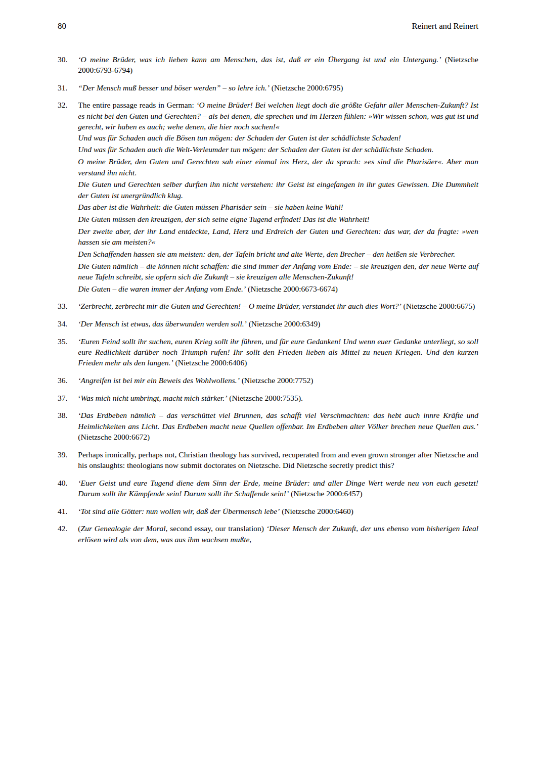80 Reinert and Reinert
‘O meine Brüder, was ich lieben kann am Menschen, das ist, daß er ein Übergang ist und ein Untergang.’ (Nietzsche 2000:6793-6794)
“Der Mensch muß besser und böser werden” – so lehre ich.’ (Nietzsche 2000:6795)
The entire passage reads in German: ‘O meine Brüder! Bei welchen liegt doch die größte Gefahr aller Menschen-Zukunft? Ist es nicht bei den Guten und Gerechten? – als bei denen, die sprechen und im Herzen fühlen: »Wir wissen schon, was gut ist und gerecht, wir haben es auch; wehe denen, die hier noch suchen!«
Und was für Schaden auch die Bösen tun mögen: der Schaden der Guten ist der schädlichste Schaden!
Und was für Schaden auch die Welt-Verleumder tun mögen: der Schaden der Guten ist der schädlichste Schaden.
O meine Brüder, den Guten und Gerechten sah einer einmal ins Herz, der da sprach: »es sind die Pharisäer«. Aber man verstand ihn nicht.
Die Guten und Gerechten selber durften ihn nicht verstehen: ihr Geist ist eingefangen in ihr gutes Gewissen. Die Dummheit der Guten ist unergründlich klug.
Das aber ist die Wahrheit: die Guten müssen Pharisäer sein – sie haben keine Wahl!
Die Guten müssen den kreuzigen, der sich seine eigne Tugend erfindet! Das ist die Wahrheit!
Der zweite aber, der ihr Land entdeckte, Land, Herz und Erdreich der Guten und Gerechten: das war, der da fragte: »wen hassen sie am meisten?«
Den Schaffenden hassen sie am meisten: den, der Tafeln bricht und alte Werte, den Brecher – den heißen sie Verbrecher.
Die Guten nämlich – die können nicht schaffen: die sind immer der Anfang vom Ende: – sie kreuzigen den, der neue Werte auf neue Tafeln schreibt, sie opfern sich die Zukunft – sie kreuzigen alle Menschen-Zukunft!
Die Guten – die waren immer der Anfang vom Ende.’ (Nietzsche 2000:6673-6674)
‘Zerbrecht, zerbrecht mir die Guten und Gerechten! – O meine Brüder, verstandet ihr auch dies Wort?’ (Nietzsche 2000:6675)
‘Der Mensch ist etwas, das überwunden werden soll.’ (Nietzsche 2000:6349)
‘Euren Feind sollt ihr suchen, euren Krieg sollt ihr führen, und für eure Gedanken! Und wenn euer Gedanke unterliegt, so soll eure Redlichkeit darüber noch Triumph rufen! Ihr sollt den Frieden lieben als Mittel zu neuen Kriegen. Und den kurzen Frieden mehr als den langen.’ (Nietzsche 2000:6406)
‘Angreifen ist bei mir ein Beweis des Wohlwollens.’ (Nietzsche 2000:7752)
‘Was mich nicht umbringt, macht mich stärker.’ (Nietzsche 2000:7535).
‘Das Erdbeben nämlich – das verschüttet viel Brunnen, das schafft viel Verschmachten: das hebt auch innre Kräfte und Heimlichkeiten ans Licht. Das Erdbeben macht neue Quellen offenbar. Im Erdbeben alter Völker brechen neue Quellen aus.’ (Nietzsche 2000:6672)
Perhaps ironically, perhaps not, Christian theology has survived, recuperated from and even grown stronger after Nietzsche and his onslaughts: theologians now submit doctorates on Nietzsche. Did Nietzsche secretly predict this?
‘Euer Geist und eure Tugend diene dem Sinn der Erde, meine Brüder: und aller Dinge Wert werde neu von euch gesetzt! Darum sollt ihr Kämpfende sein! Darum sollt ihr Schaffende sein!’ (Nietzsche 2000:6457)
‘Tot sind alle Götter: nun wollen wir, daß der Übermensch lebe’ (Nietzsche 2000:6460)
(Zur Genealogie der Moral, second essay, our translation) ‘Dieser Mensch der Zukunft, der uns ebenso vom bisherigen Ideal erlösen wird als von dem, was aus ihm wachsen mußte,